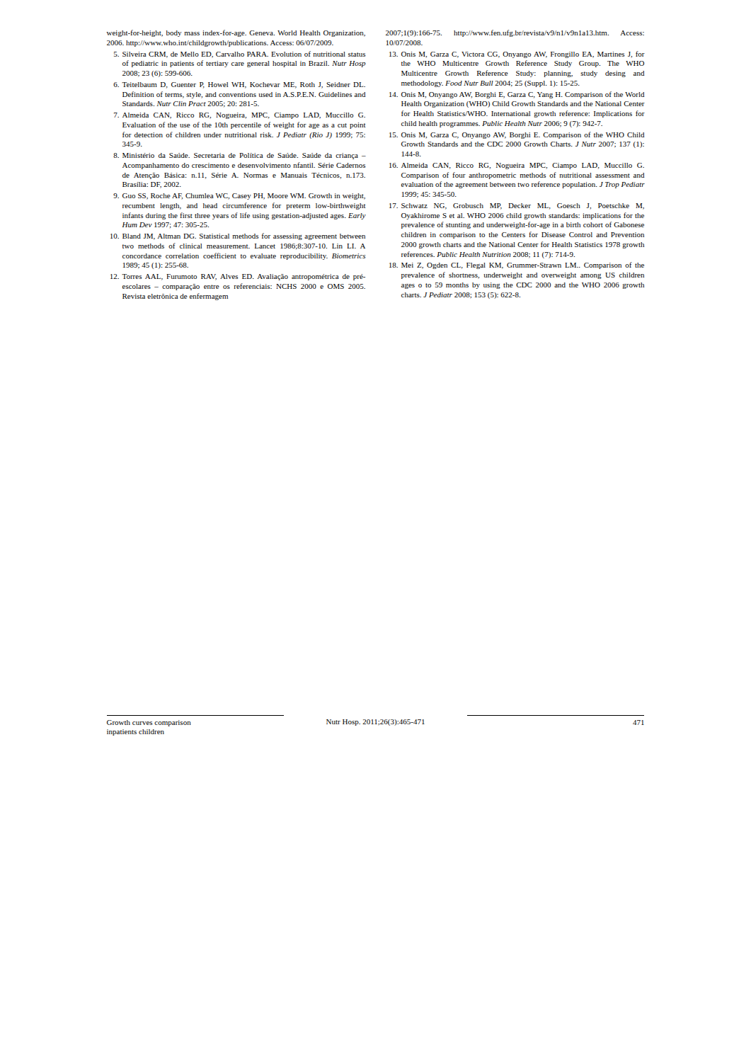weight-for-height, body mass index-for-age. Geneva. World Health Organization, 2006. http://www.who.int/childgrowth/publications. Access: 06/07/2009.
5. Silveira CRM, de Mello ED, Carvalho PARA. Evolution of nutritional status of pediatric in patients of tertiary care general hospital in Brazil. Nutr Hosp 2008; 23 (6): 599-606.
6. Teitelbaum D, Guenter P, Howel WH, Kochevar ME, Roth J, Seidner DL. Definition of terms, style, and conventions used in A.S.P.E.N. Guidelines and Standards. Nutr Clin Pract 2005; 20: 281-5.
7. Almeida CAN, Ricco RG, Nogueira, MPC, Ciampo LAD, Muccillo G. Evaluation of the use of the 10th percentile of weight for age as a cut point for detection of children under nutritional risk. J Pediatr (Rio J) 1999; 75: 345-9.
8. Ministério da Saúde. Secretaria de Política de Saúde. Saúde da criança – Acompanhamento do crescimento e desenvolvimento nfantil. Série Cadernos de Atenção Básica: n.11, Série A. Normas e Manuais Técnicos, n.173. Brasília: DF, 2002.
9. Guo SS, Roche AF, Chumlea WC, Casey PH, Moore WM. Growth in weight, recumbent length, and head circumference for preterm low-birthweight infants during the first three years of life using gestation-adjusted ages. Early Hum Dev 1997; 47: 305-25.
10. Bland JM, Altman DG. Statistical methods for assessing agreement between two methods of clinical measurement. Lancet 1986;8:307-10. Lin LI. A concordance correlation coefficient to evaluate reproducibility. Biometrics 1989; 45 (1): 255-68.
12. Torres AAL, Furumoto RAV, Alves ED. Avaliação antropométrica de pré-escolares – comparação entre os referenciais: NCHS 2000 e OMS 2005. Revista eletrônica de enfermagem
2007;1(9):166-75. http://www.fen.ufg.br/revista/v9/n1/v9n1a13.htm. Access: 10/07/2008.
13. Onis M, Garza C, Victora CG, Onyango AW, Frongillo EA, Martines J, for the WHO Multicentre Growth Reference Study Group. The WHO Multicentre Growth Reference Study: planning, study desing and methodology. Food Nutr Bull 2004; 25 (Suppl. 1): 15-25.
14. Onis M, Onyango AW, Borghi E, Garza C, Yang H. Comparison of the World Health Organization (WHO) Child Growth Standards and the National Center for Health Statistics/WHO. International growth reference: Implications for child health programmes. Public Health Nutr 2006; 9 (7): 942-7.
15. Onis M, Garza C, Onyango AW, Borghi E. Comparison of the WHO Child Growth Standards and the CDC 2000 Growth Charts. J Nutr 2007; 137 (1): 144-8.
16. Almeida CAN, Ricco RG, Nogueira MPC, Ciampo LAD, Muccillo G. Comparison of four anthropometric methods of nutritional assessment and evaluation of the agreement between two reference population. J Trop Pediatr 1999; 45: 345-50.
17. Schwatz NG, Grobusch MP, Decker ML, Goesch J, Poetschke M, Oyakhirome S et al. WHO 2006 child growth standards: implications for the prevalence of stunting and underweight-for-age in a birth cohort of Gabonese children in comparison to the Centers for Disease Control and Prevention 2000 growth charts and the National Center for Health Statistics 1978 growth references. Public Health Nutrition 2008; 11 (7): 714-9.
18. Mei Z, Ogden CL, Flegal KM, Grummer-Strawn LM.. Comparison of the prevalence of shortness, underweight and overweight among US children ages o to 59 months by using the CDC 2000 and the WHO 2006 growth charts. J Pediatr 2008; 153 (5): 622-8.
Growth curves comparison
inpatients children
Nutr Hosp. 2011;26(3):465-471
471